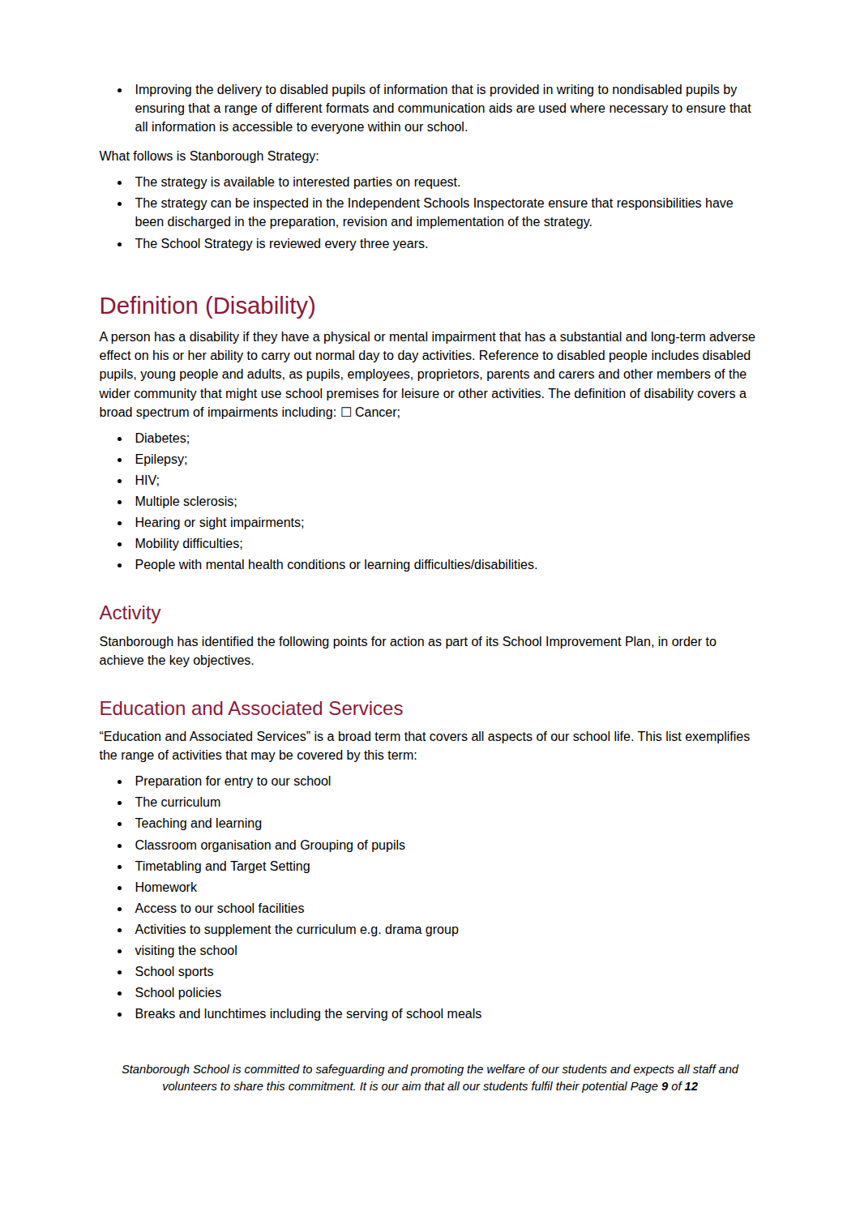Improving the delivery to disabled pupils of information that is provided in writing to nondisabled pupils by ensuring that a range of different formats and communication aids are used where necessary to ensure that all information is accessible to everyone within our school.
What follows is Stanborough Strategy:
The strategy is available to interested parties on request.
The strategy can be inspected in the Independent Schools Inspectorate ensure that responsibilities have been discharged in the preparation, revision and implementation of the strategy.
The School Strategy is reviewed every three years.
Definition (Disability)
A person has a disability if they have a physical or mental impairment that has a substantial and long-term adverse effect on his or her ability to carry out normal day to day activities. Reference to disabled people includes disabled pupils, young people and adults, as pupils, employees, proprietors, parents and carers and other members of the wider community that might use school premises for leisure or other activities. The definition of disability covers a broad spectrum of impairments including: ☐ Cancer;
Diabetes;
Epilepsy;
HIV;
Multiple sclerosis;
Hearing or sight impairments;
Mobility difficulties;
People with mental health conditions or learning difficulties/disabilities.
Activity
Stanborough has identified the following points for action as part of its School Improvement Plan, in order to achieve the key objectives.
Education and Associated Services
“Education and Associated Services” is a broad term that covers all aspects of our school life. This list exemplifies the range of activities that may be covered by this term:
Preparation for entry to our school
The curriculum
Teaching and learning
Classroom organisation and Grouping of pupils
Timetabling and Target Setting
Homework
Access to our school facilities
Activities to supplement the curriculum e.g. drama group
visiting the school
School sports
School policies
Breaks and lunchtimes including the serving of school meals
Stanborough School is committed to safeguarding and promoting the welfare of our students and expects all staff and volunteers to share this commitment. It is our aim that all our students fulfil their potential Page 9 of 12